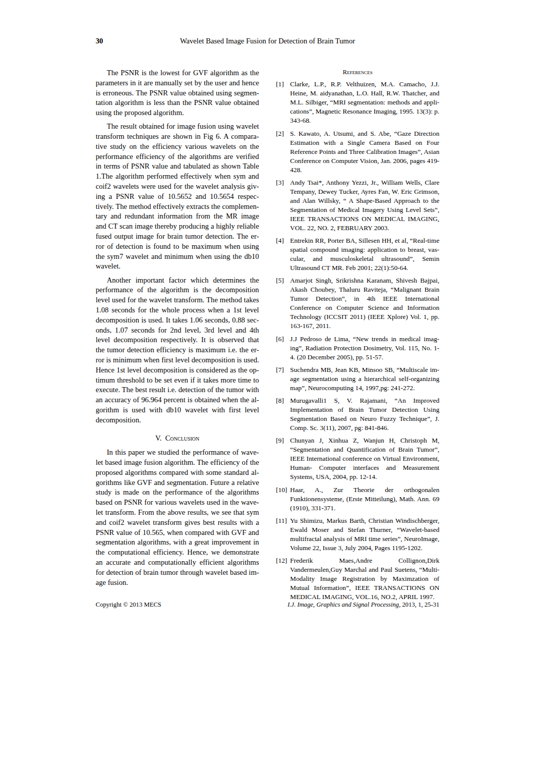30
Wavelet Based Image Fusion for Detection of Brain Tumor
The PSNR is the lowest for GVF algorithm as the parameters in it are manually set by the user and hence is erroneous. The PSNR value obtained using segmentation algorithm is less than the PSNR value obtained using the proposed algorithm.
The result obtained for image fusion using wavelet transform techniques are shown in Fig 6. A comparative study on the efficiency various wavelets on the performance efficiency of the algorithms are verified in terms of PSNR value and tabulated as shown Table 1.The algorithm performed effectively when sym and coif2 wavelets were used for the wavelet analysis giving a PSNR value of 10.5652 and 10.5654 respectively. The method effectively extracts the complementary and redundant information from the MR image and CT scan image thereby producing a highly reliable fused output image for brain tumor detection. The error of detection is found to be maximum when using the sym7 wavelet and minimum when using the db10 wavelet.
Another important factor which determines the performance of the algorithm is the decomposition level used for the wavelet transform. The method takes 1.08 seconds for the whole process when a 1st level decomposition is used. It takes 1.06 seconds, 0.88 seconds, 1.07 seconds for 2nd level, 3rd level and 4th level decomposition respectively. It is observed that the tumor detection efficiency is maximum i.e. the error is minimum when first level decomposition is used. Hence 1st level decomposition is considered as the optimum threshold to be set even if it takes more time to execute. The best result i.e. detection of the tumor with an accuracy of 96.964 percent is obtained when the algorithm is used with db10 wavelet with first level decomposition.
V. Conclusion
In this paper we studied the performance of wavelet based image fusion algorithm. The efficiency of the proposed algorithms compared with some standard algorithms like GVF and segmentation. Future a relative study is made on the performance of the algorithms based on PSNR for various wavelets used in the wavelet transform. From the above results, we see that sym and coif2 wavelet transform gives best results with a PSNR value of 10.565, when compared with GVF and segmentation algorithms, with a great improvement in the computational efficiency. Hence, we demonstrate an accurate and computationally efficient algorithms for detection of brain tumor through wavelet based image fusion.
References
[1] Clarke, L.P., R.P. Velthuizen, M.A. Camacho, J.J. Heine, M. aidyanathan, L.O. Hall, R.W. Thatcher, and M.L. Silbiger, “MRI segmentation: methods and applications”, Magnetic Resonance Imaging, 1995. 13(3): p. 343-68.
[2] S. Kawato, A. Utsumi, and S. Abe, “Gaze Direction Estimation with a Single Camera Based on Four Reference Points and Three Calibration Images”, Asian Conference on Computer Vision, Jan. 2006, pages 419-428.
[3] Andy Tsai*, Anthony Yezzi, Jr., William Wells, Clare Tempany, Dewey Tucker, Ayres Fan, W. Eric Grimson, and Alan Willsky, “ A Shape-Based Approach to the Segmentation of Medical Imagery Using Level Sets”, IEEE TRANSACTIONS ON MEDICAL IMAGING, VOL. 22, NO. 2, FEBRUARY 2003.
[4] Entrekin RR, Porter BA, Sillesen HH, et al, “Real-time spatial compound imaging: application to breast, vascular, and musculoskeletal ultrasound”, Semin Ultrasound CT MR. Feb 2001; 22(1):50-64.
[5] Amarjot Singh, Srikrishna Karanam, Shivesh Bajpai, Akash Choubey, Thaluru Raviteja, “Malignant Brain Tumor Detection”, in 4th IEEE International Conference on Computer Science and Information Technology (ICCSIT 2011) (IEEE Xplore) Vol. 1, pp. 163-167, 2011.
[6] J.J Pedroso de Lima, “New trends in medical imaging”, Radiation Protection Dosimetry, Vol. 115, No. 1-4. (20 December 2005), pp. 51-57.
[7] Suchendra MB, Jean KB, Minsoo SB, “Multiscale image segmentation using a hierarchical self-organizing map”, Neurocomputing 14, 1997,pg: 241-272.
[8] Murugavalli1 S, V. Rajamani, “An Improved Implementation of Brain Tumor Detection Using Segmentation Based on Neuro Fuzzy Technique”, J. Comp. Sc. 3(11), 2007, pg: 841-846.
[9] Chunyan J, Xinhua Z, Wanjun H, Christoph M, “Segmentation and Quantification of Brain Tumor”, IEEE International conference on Virtual Environment, Human- Computer interfaces and Measurement Systems, USA, 2004, pp. 12-14.
[10] Haar, A., Zur Theorie der orthogonalen Funktionensysteme, (Erste Mitteilung), Math. Ann. 69 (1910), 331-371.
[11] Yu Shimizu, Markus Barth, Christian Windischberger, Ewald Moser and Stefan Thurner, “Wavelet-based multifractal analysis of MRI time series”, NeuroImage, Volume 22, Issue 3, July 2004, Pages 1195-1202.
[12] Frederik Maes,Andre Collignon,Dirk Vandermeulen,Guy Marchal and Paul Suetens, “Multi-Modality Image Registration by Maximzation of Mutual Information”, IEEE TRANSACTIONS ON MEDICAL IMAGING, VOL.16, NO.2, APRIL 1997.
Copyright © 2013 MECS
I.J. Image, Graphics and Signal Processing, 2013, 1, 25-31